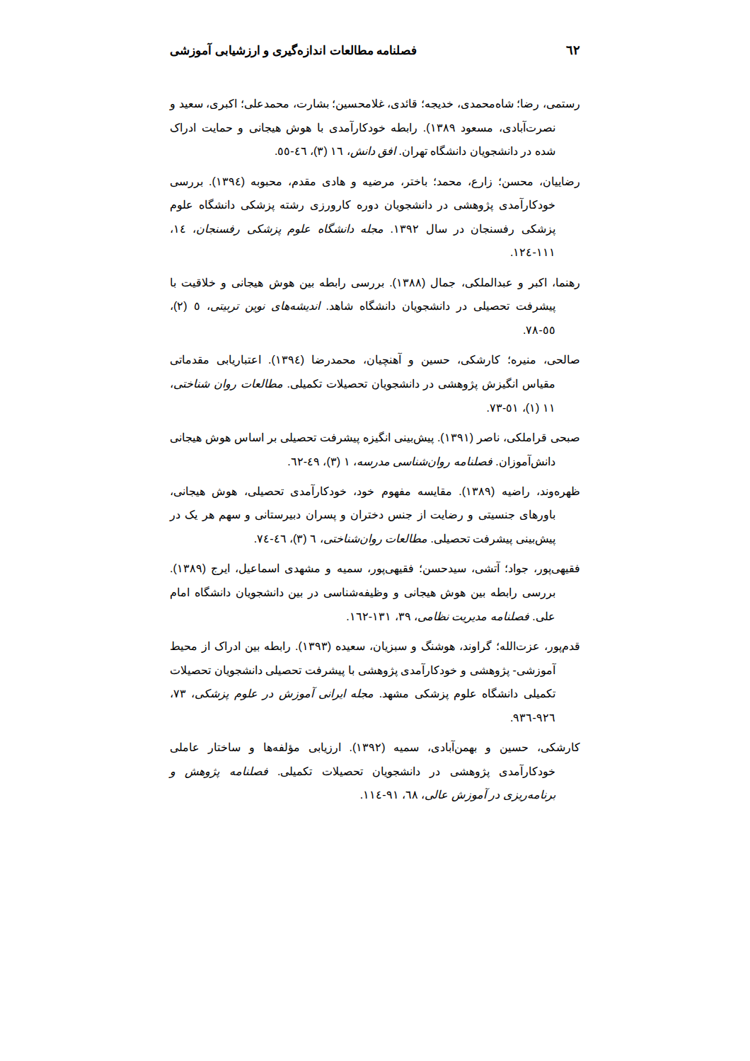٦٢
فصلنامه مطالعات اندازه‌گیری و ارزشیابی آموزشی
رستمی، رضا؛ شاه‌محمدی، خدیجه؛ قائدی، غلامحسین؛ بشارت، محمدعلی؛ اکبری، سعید و نصرت‌آبادی، مسعود ۱۳۸۹). رابطه خودکارآمدی با هوش هیجانی و حمایت ادراک شده در دانشجویان دانشگاه تهران. افق دانش، ١٦ (٣)، ٤٦-٥٥.
رضاییان، محسن؛ زارع، محمد؛ باختر، مرضیه و هادی مقدم، محبوبه (١٣٩٤). بررسی خودکارآمدی پژوهشی در دانشجویان دوره کارورزی رشته پزشکی دانشگاه علوم پزشکی رفسنجان در سال ١٣٩٢. مجله دانشگاه علوم پزشکی رفسنجان، ١٤، ١١١-١٢٤.
رهنما، اکبر و عبدالملکی، جمال (١٣٨٨). بررسی رابطه بین هوش هیجانی و خلاقیت با پیشرفت تحصیلی در دانشجویان دانشگاه شاهد. اندیشه‌های نوین تربیتی، ٥ (٢)، ٥٥-٧٨.
صالحی، منیره؛ کارشکی، حسین و آهنچیان، محمدرضا (١٣٩٤). اعتباریابی مقدماتی مقیاس انگیزش پژوهشی در دانشجویان تحصیلات تکمیلی. مطالعات روان شناختی، ١١ (١)، ٥١-٧٣.
صبحی قراملکی، ناصر (١٣٩١). پیش‌بینی انگیزه پیشرفت تحصیلی بر اساس هوش هیجانی دانش‌آموزان. فصلنامه روان‌شناسی مدرسه، ١ (٣)، ٤٩-٦٢.
ظهره‌وند، راضیه (١٣٨٩). مقایسه مفهوم خود، خودکارآمدی تحصیلی، هوش هیجانی، باورهای جنسیتی و رضایت از جنس دختران و پسران دبیرستانی و سهم هر یک در پیش‌بینی پیشرفت تحصیلی. مطالعات روان‌شناختی، ٦ (٣)، ٤٦-٧٤.
فقیهی‌پور، جواد؛ آتشی، سیدحسن؛ فقیهی‌پور، سمیه و مشهدی اسماعیل، ایرج (١٣٨٩). بررسی رابطه بین هوش هیجانی و وظیفه‌شناسی در بین دانشجویان دانشگاه امام علی. فصلنامه مدیریت نظامی، ٣٩، ١٣١-١٦٢.
قدم‌پور، عزت‌الله؛ گراوند، هوشنگ و سبزیان، سعیده (١٣٩٣). رابطه بین ادراک از محیط آموزشی- پژوهشی و خودکارآمدی پژوهشی با پیشرفت تحصیلی دانشجویان تحصیلات تکمیلی دانشگاه علوم پزشکی مشهد. مجله ایرانی آموزش در علوم پزشکی، ٧٣، ٩٢٦-٩٣٦.
کارشکی، حسین و بهمن‌آبادی، سمیه (١٣٩٢). ارزیابی مؤلفه‌ها و ساختار عاملی خودکارآمدی پژوهشی در دانشجویان تحصیلات تکمیلی. فصلنامه پژوهش و برنامه‌ریزی در آموزش عالی، ٦٨، ٩١-١١٤.